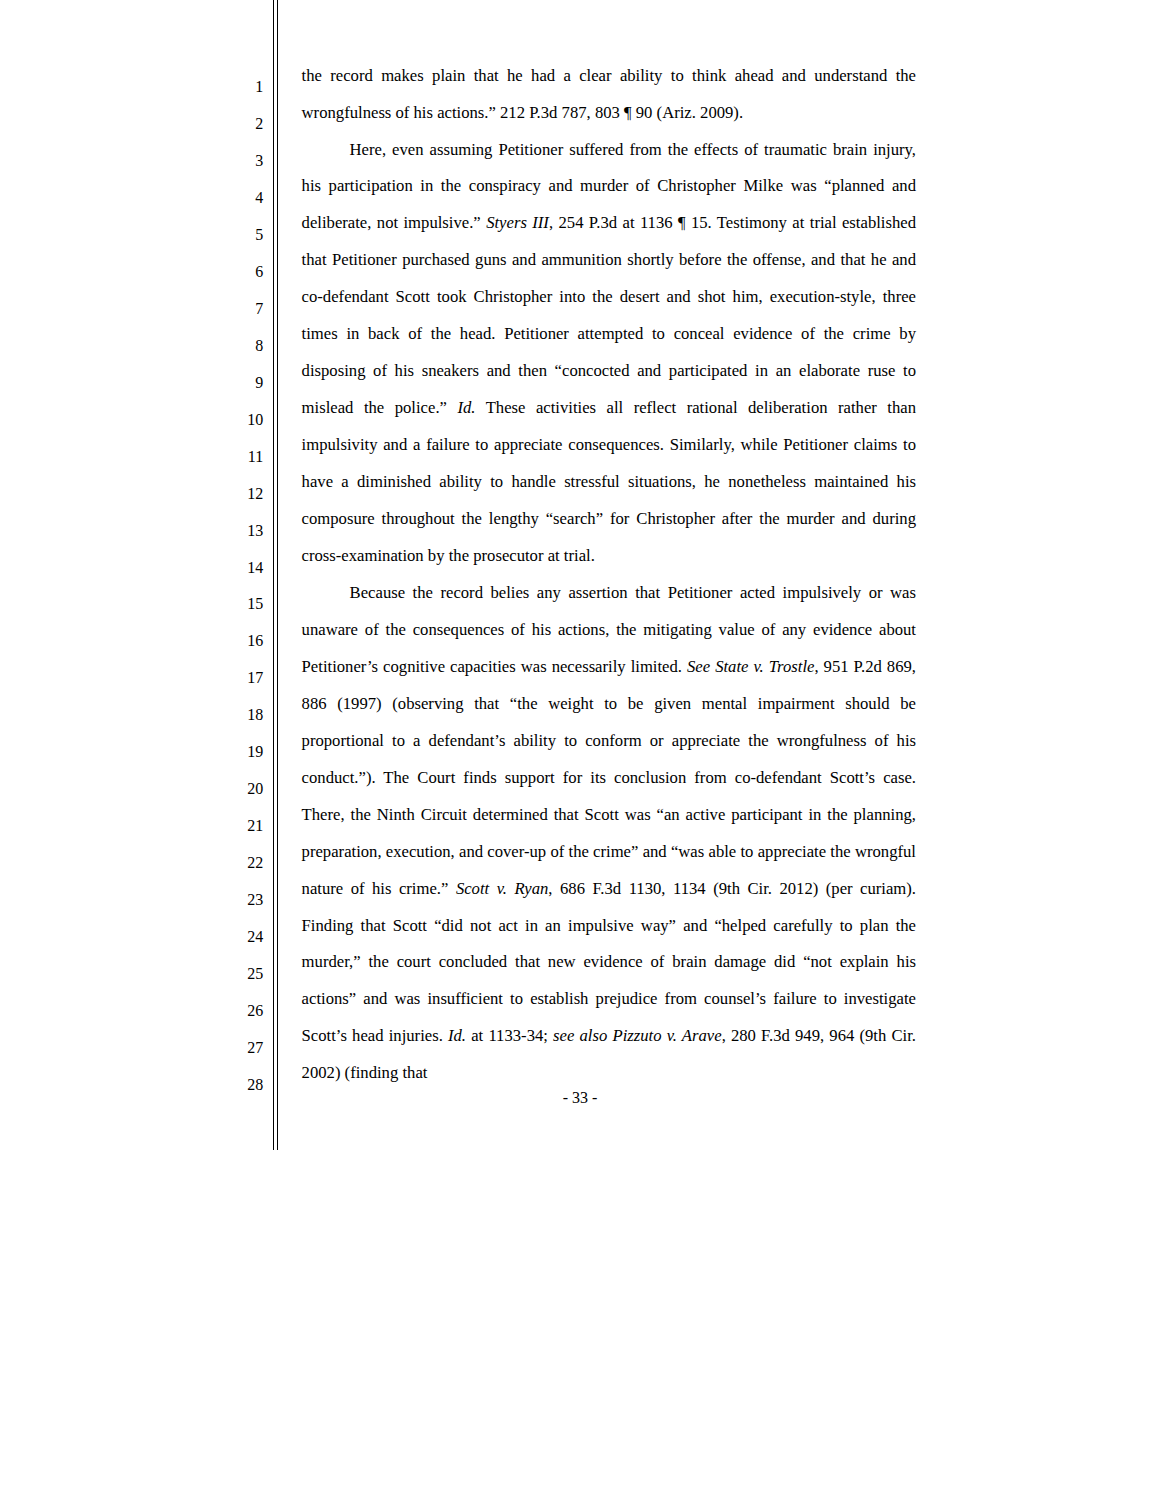1
2
3
4
5
6
7
8
9
10
11
12
13
14
15
16
17
18
19
20
21
22
23
24
25
26
27
28
the record makes plain that he had a clear ability to think ahead and understand the wrongfulness of his actions.” 212 P.3d 787, 803 ¶ 90 (Ariz. 2009).
Here, even assuming Petitioner suffered from the effects of traumatic brain injury, his participation in the conspiracy and murder of Christopher Milke was “planned and deliberate, not impulsive.” Styers III, 254 P.3d at 1136 ¶ 15. Testimony at trial established that Petitioner purchased guns and ammunition shortly before the offense, and that he and co-defendant Scott took Christopher into the desert and shot him, execution-style, three times in back of the head. Petitioner attempted to conceal evidence of the crime by disposing of his sneakers and then “concocted and participated in an elaborate ruse to mislead the police.” Id. These activities all reflect rational deliberation rather than impulsivity and a failure to appreciate consequences. Similarly, while Petitioner claims to have a diminished ability to handle stressful situations, he nonetheless maintained his composure throughout the lengthy “search” for Christopher after the murder and during cross-examination by the prosecutor at trial.
Because the record belies any assertion that Petitioner acted impulsively or was unaware of the consequences of his actions, the mitigating value of any evidence about Petitioner’s cognitive capacities was necessarily limited. See State v. Trostle, 951 P.2d 869, 886 (1997) (observing that “the weight to be given mental impairment should be proportional to a defendant’s ability to conform or appreciate the wrongfulness of his conduct.”). The Court finds support for its conclusion from co-defendant Scott’s case. There, the Ninth Circuit determined that Scott was “an active participant in the planning, preparation, execution, and cover-up of the crime” and “was able to appreciate the wrongful nature of his crime.” Scott v. Ryan, 686 F.3d 1130, 1134 (9th Cir. 2012) (per curiam). Finding that Scott “did not act in an impulsive way” and “helped carefully to plan the murder,” the court concluded that new evidence of brain damage did “not explain his actions” and was insufficient to establish prejudice from counsel’s failure to investigate Scott’s head injuries. Id. at 1133-34; see also Pizzuto v. Arave, 280 F.3d 949, 964 (9th Cir. 2002) (finding that
- 33 -